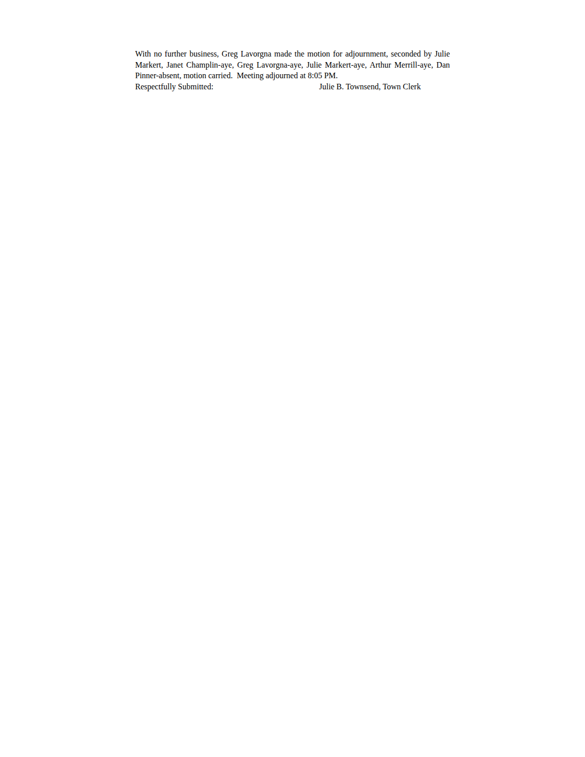With no further business, Greg Lavorgna made the motion for adjournment, seconded by Julie Markert, Janet Champlin-aye, Greg Lavorgna-aye, Julie Markert-aye, Arthur Merrill-aye, Dan Pinner-absent, motion carried. Meeting adjourned at 8:05 PM.
Respectfully Submitted: Julie B. Townsend, Town Clerk